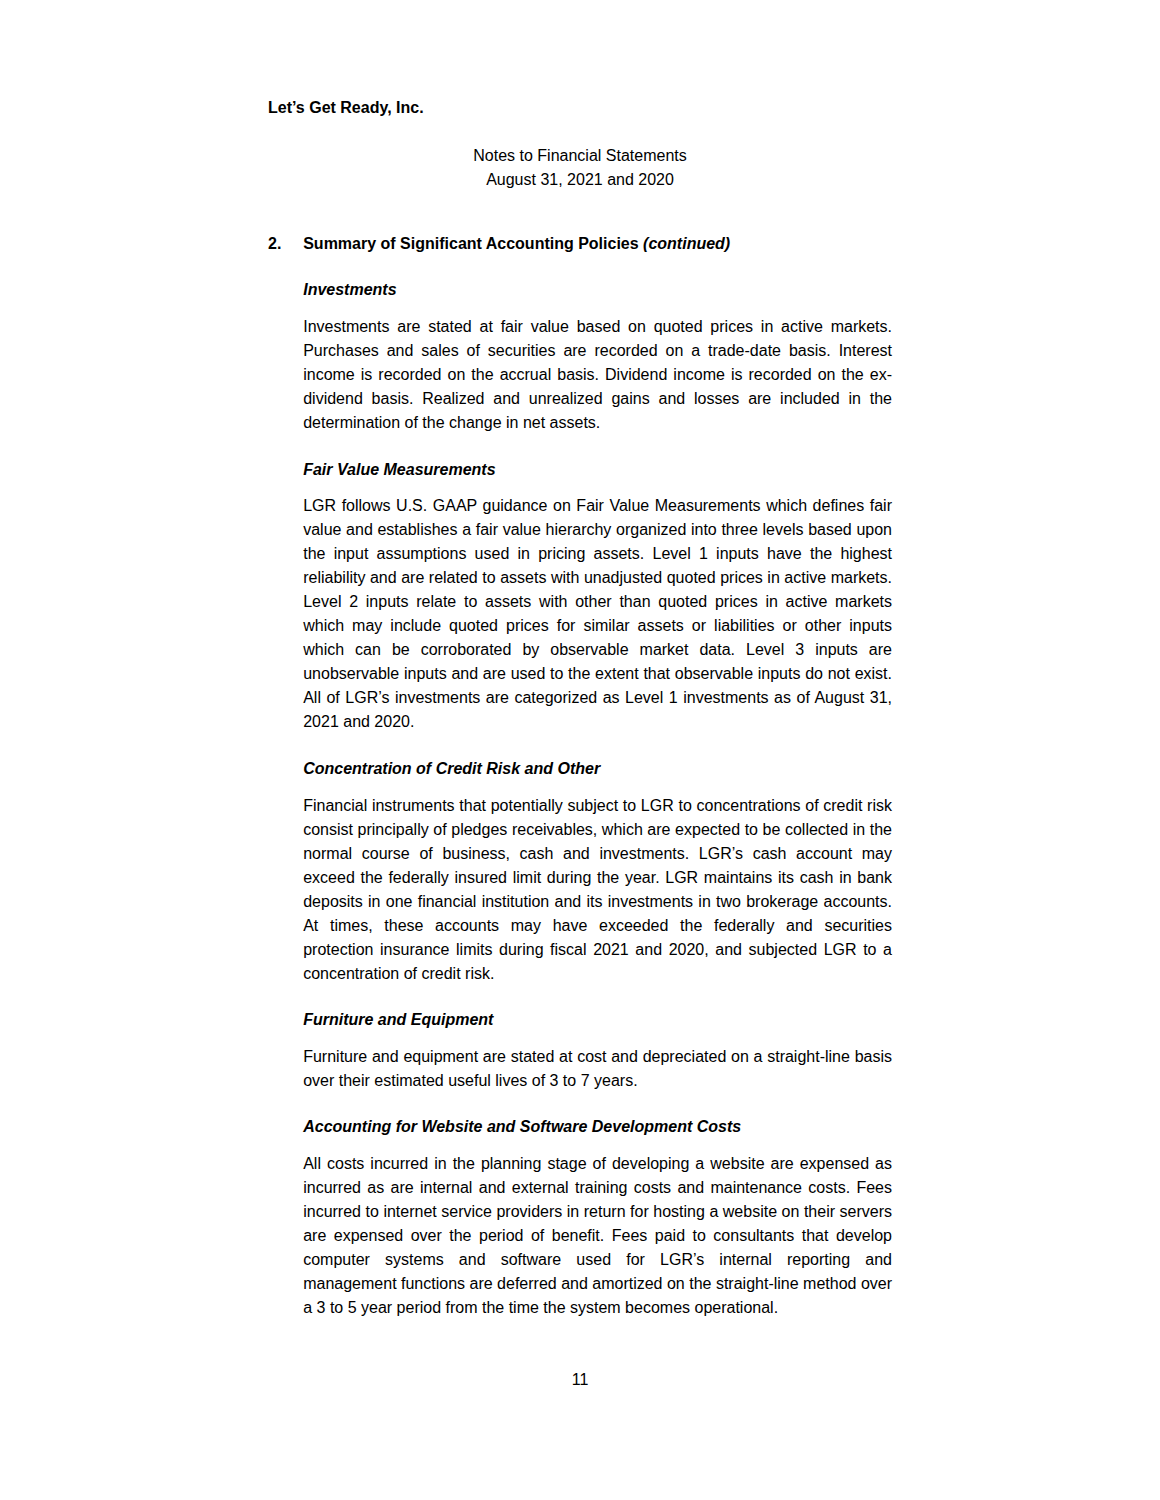Let’s Get Ready, Inc.
Notes to Financial Statements
August 31, 2021 and 2020
2. Summary of Significant Accounting Policies (continued)
Investments
Investments are stated at fair value based on quoted prices in active markets. Purchases and sales of securities are recorded on a trade-date basis. Interest income is recorded on the accrual basis. Dividend income is recorded on the ex-dividend basis. Realized and unrealized gains and losses are included in the determination of the change in net assets.
Fair Value Measurements
LGR follows U.S. GAAP guidance on Fair Value Measurements which defines fair value and establishes a fair value hierarchy organized into three levels based upon the input assumptions used in pricing assets. Level 1 inputs have the highest reliability and are related to assets with unadjusted quoted prices in active markets. Level 2 inputs relate to assets with other than quoted prices in active markets which may include quoted prices for similar assets or liabilities or other inputs which can be corroborated by observable market data. Level 3 inputs are unobservable inputs and are used to the extent that observable inputs do not exist. All of LGR’s investments are categorized as Level 1 investments as of August 31, 2021 and 2020.
Concentration of Credit Risk and Other
Financial instruments that potentially subject to LGR to concentrations of credit risk consist principally of pledges receivables, which are expected to be collected in the normal course of business, cash and investments. LGR’s cash account may exceed the federally insured limit during the year. LGR maintains its cash in bank deposits in one financial institution and its investments in two brokerage accounts. At times, these accounts may have exceeded the federally and securities protection insurance limits during fiscal 2021 and 2020, and subjected LGR to a concentration of credit risk.
Furniture and Equipment
Furniture and equipment are stated at cost and depreciated on a straight-line basis over their estimated useful lives of 3 to 7 years.
Accounting for Website and Software Development Costs
All costs incurred in the planning stage of developing a website are expensed as incurred as are internal and external training costs and maintenance costs. Fees incurred to internet service providers in return for hosting a website on their servers are expensed over the period of benefit. Fees paid to consultants that develop computer systems and software used for LGR’s internal reporting and management functions are deferred and amortized on the straight-line method over a 3 to 5 year period from the time the system becomes operational.
11